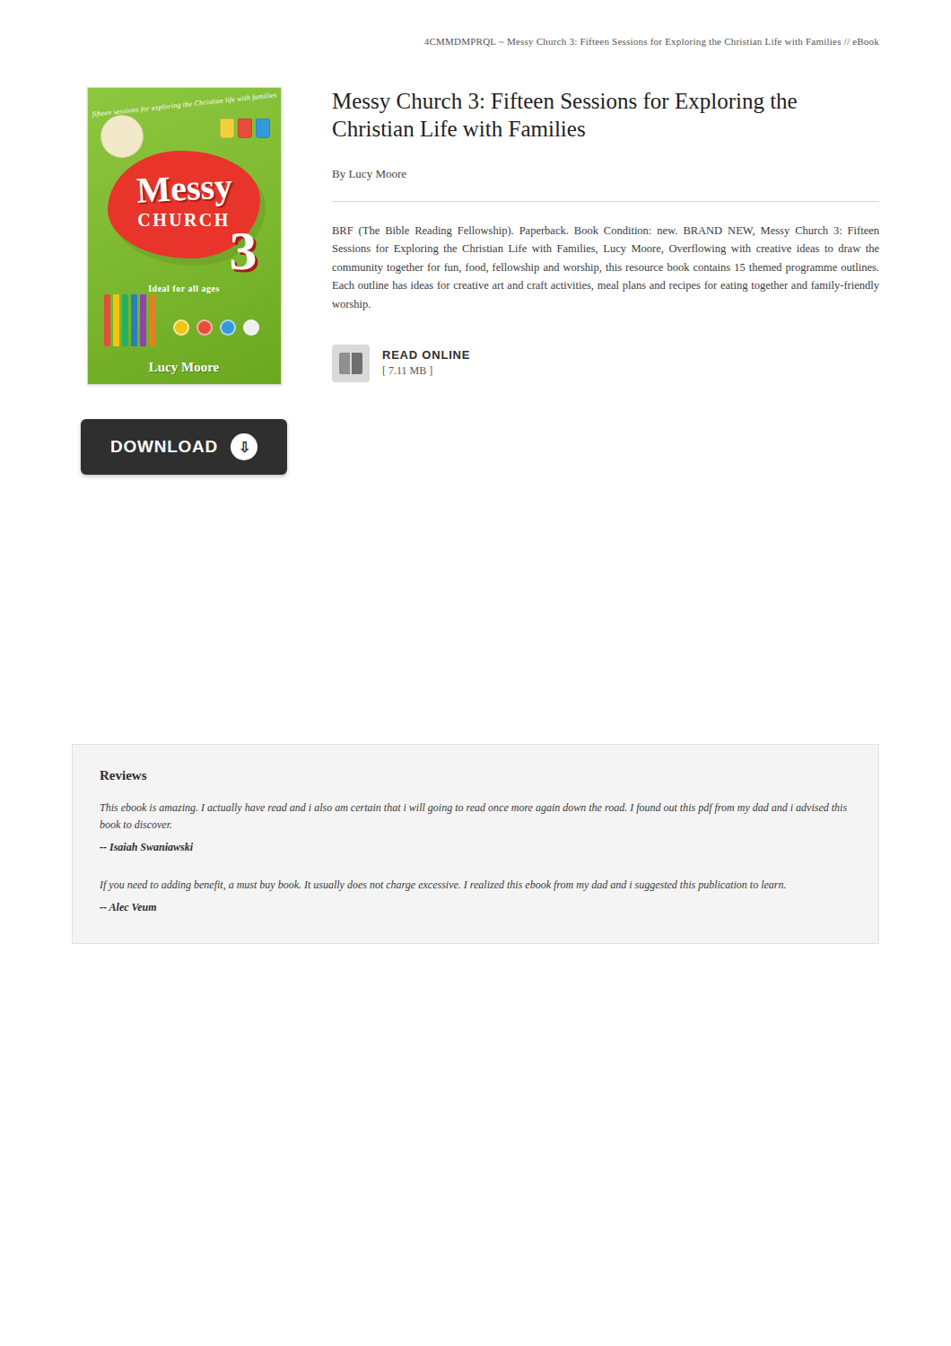4CMMDMPRQL ~ Messy Church 3: Fifteen Sessions for Exploring the Christian Life with Families // eBook
fifteen sessions for exploring the Christian life with families
Messy
CHURCH
3
Ideal for all ages
Lucy Moore
DOWNLOAD ⇩
Messy Church 3: Fifteen Sessions for Exploring the Christian Life with Families
By Lucy Moore
BRF (The Bible Reading Fellowship). Paperback. Book Condition: new. BRAND NEW, Messy Church 3: Fifteen Sessions for Exploring the Christian Life with Families, Lucy Moore, Overflowing with creative ideas to draw the community together for fun, food, fellowship and worship, this resource book contains 15 themed programme outlines. Each outline has ideas for creative art and craft activities, meal plans and recipes for eating together and family-friendly worship.
READ ONLINE
[ 7.11 MB ]
Reviews
This ebook is amazing. I actually have read and i also am certain that i will going to read once more again down the road. I found out this pdf from my dad and i advised this book to discover.
-- Isaiah Swaniawski
If you need to adding benefit, a must buy book. It usually does not charge excessive. I realized this ebook from my dad and i suggested this publication to learn.
-- Alec Veum